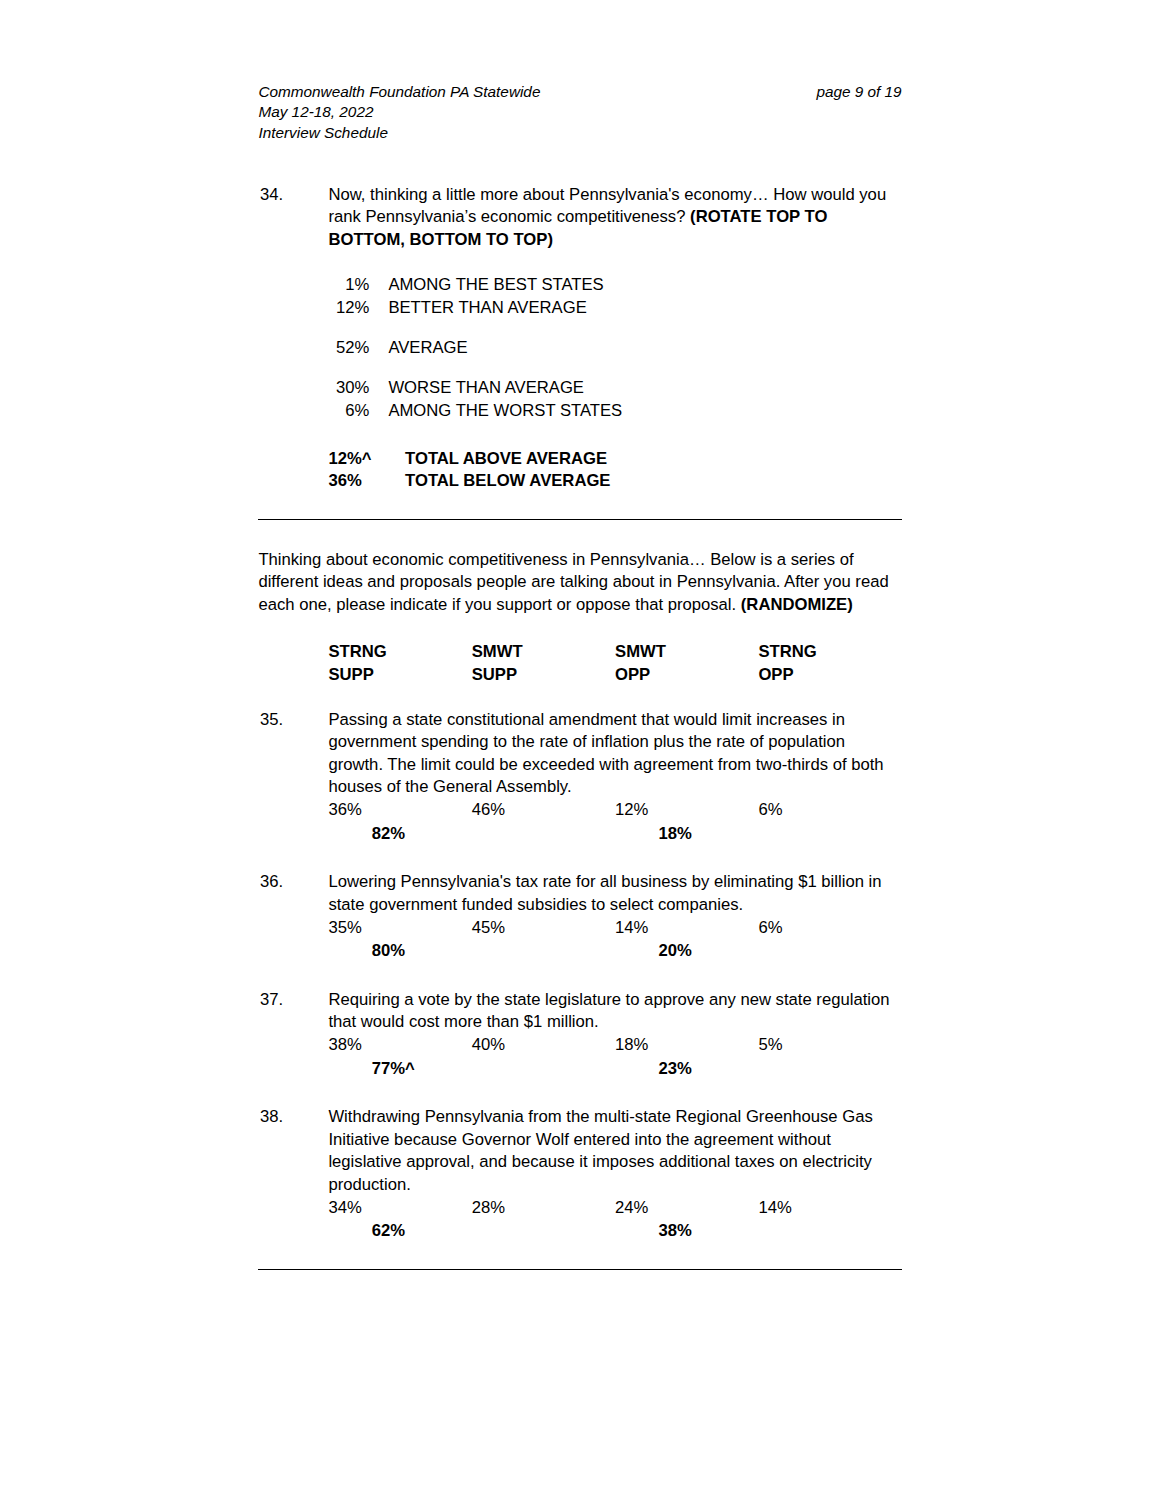Commonwealth Foundation PA Statewide
page 9 of 19
May 12-18, 2022
Interview Schedule
34.
Now, thinking a little more about Pennsylvania's economy… How would you rank Pennsylvania’s economic competitiveness? (ROTATE TOP TO BOTTOM, BOTTOM TO TOP)
1% AMONG THE BEST STATES
12% BETTER THAN AVERAGE
52% AVERAGE
30% WORSE THAN AVERAGE
6% AMONG THE WORST STATES
12%^TOTAL ABOVE AVERAGE
36% TOTAL BELOW AVERAGE
Thinking about economic competitiveness in Pennsylvania… Below is a series of different ideas and proposals people are talking about in Pennsylvania. After you read each one, please indicate if you support or oppose that proposal. (RANDOMIZE)
STRNG SUPP
SMWT SUPP
SMWT OPP
STRNG OPP
35.
Passing a state constitutional amendment that would limit increases in government spending to the rate of inflation plus the rate of population growth. The limit could be exceeded with agreement from two-thirds of both houses of the General Assembly.
36%
46%
12%
6%
82%
18%
36.
Lowering Pennsylvania's tax rate for all business by eliminating $1 billion in state government funded subsidies to select companies.
35%
45%
14%
6%
80%
20%
37.
Requiring a vote by the state legislature to approve any new state regulation that would cost more than $1 million.
38%
40%
18%
5%
77%^
23%
38.
Withdrawing Pennsylvania from the multi-state Regional Greenhouse Gas Initiative because Governor Wolf entered into the agreement without legislative approval, and because it imposes additional taxes on electricity production.
34%
28%
24%
14%
62%
38%